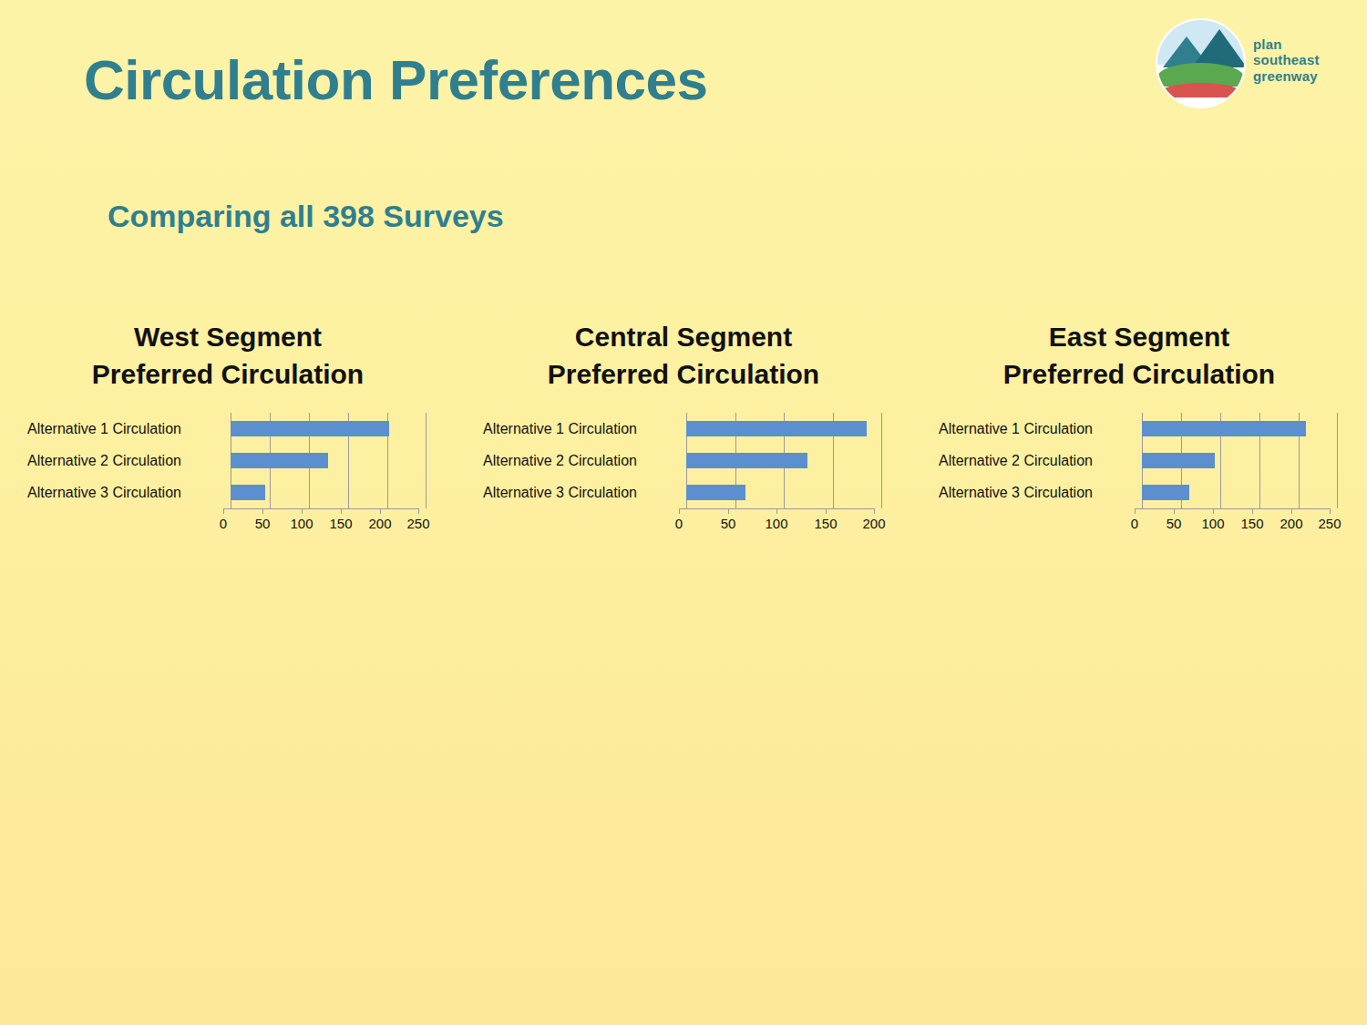plan
southeast
greenway
Circulation Preferences
Comparing all 398 Surveys
West Segment
Preferred Circulation
Alternative 1 Circulation
Alternative 2 Circulation
Alternative 3 Circulation
0
50
100
150
200
250
Central Segment
Preferred Circulation
Alternative 1 Circulation
Alternative 2 Circulation
Alternative 3 Circulation
0
50
100
150
200
East Segment
Preferred Circulation
Alternative 1 Circulation
Alternative 2 Circulation
Alternative 3 Circulation
0
50
100
150
200
250